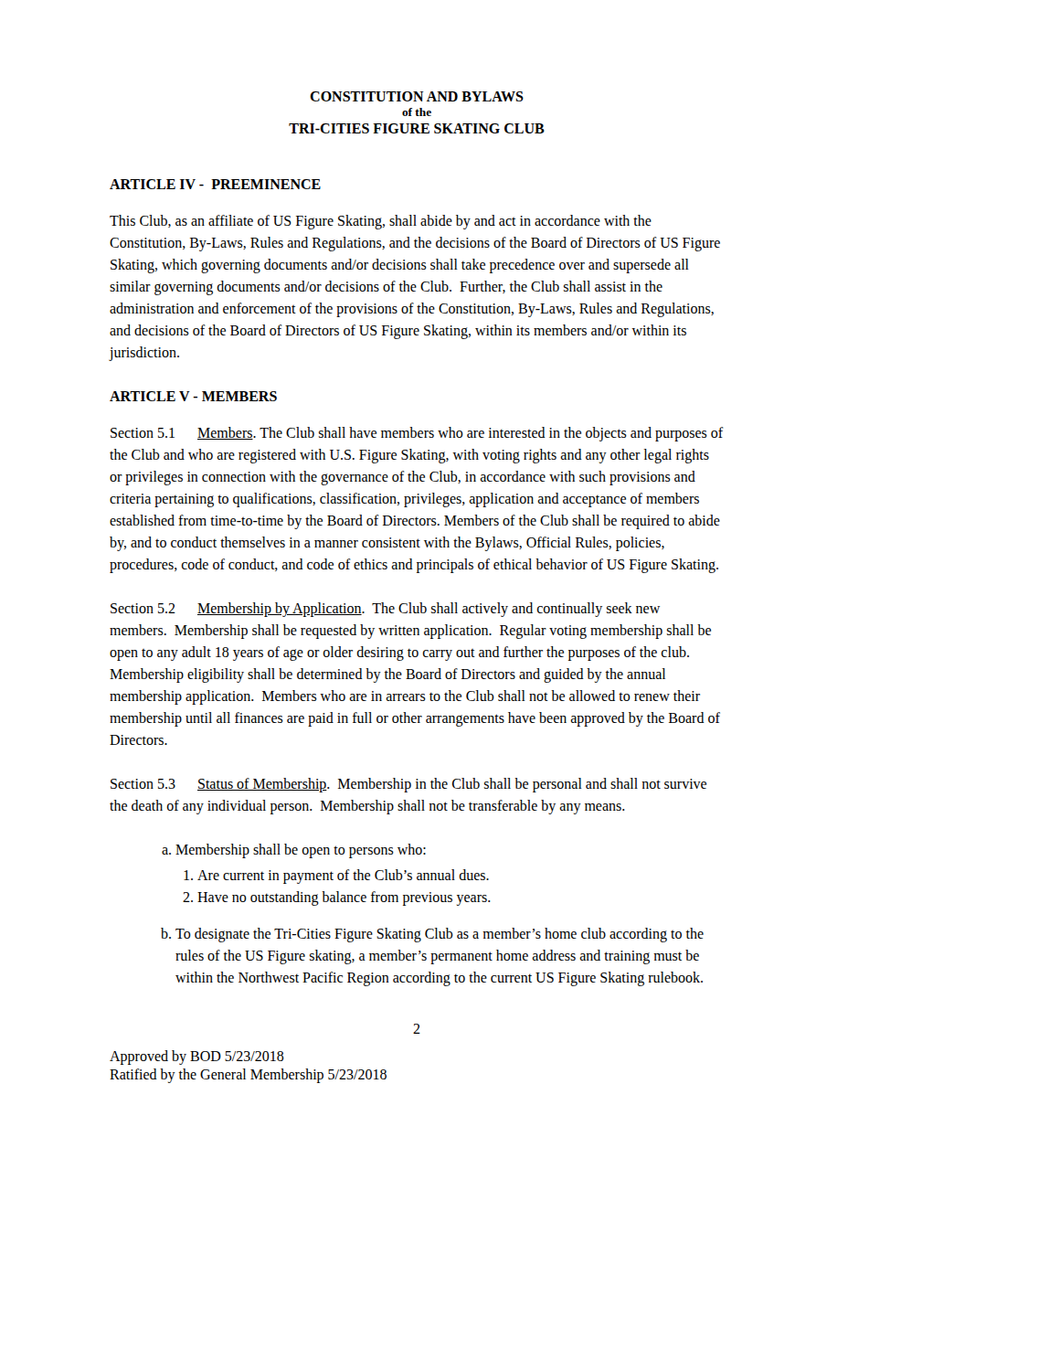CONSTITUTION AND BYLAWS
of the
TRI-CITIES FIGURE SKATING CLUB
ARTICLE IV - PREEMINENCE
This Club, as an affiliate of US Figure Skating, shall abide by and act in accordance with the Constitution, By-Laws, Rules and Regulations, and the decisions of the Board of Directors of US Figure Skating, which governing documents and/or decisions shall take precedence over and supersede all similar governing documents and/or decisions of the Club. Further, the Club shall assist in the administration and enforcement of the provisions of the Constitution, By-Laws, Rules and Regulations, and decisions of the Board of Directors of US Figure Skating, within its members and/or within its jurisdiction.
ARTICLE V - MEMBERS
Section 5.1 Members. The Club shall have members who are interested in the objects and purposes of the Club and who are registered with U.S. Figure Skating, with voting rights and any other legal rights or privileges in connection with the governance of the Club, in accordance with such provisions and criteria pertaining to qualifications, classification, privileges, application and acceptance of members established from time-to-time by the Board of Directors. Members of the Club shall be required to abide by, and to conduct themselves in a manner consistent with the Bylaws, Official Rules, policies, procedures, code of conduct, and code of ethics and principals of ethical behavior of US Figure Skating.
Section 5.2 Membership by Application. The Club shall actively and continually seek new members. Membership shall be requested by written application. Regular voting membership shall be open to any adult 18 years of age or older desiring to carry out and further the purposes of the club. Membership eligibility shall be determined by the Board of Directors and guided by the annual membership application. Members who are in arrears to the Club shall not be allowed to renew their membership until all finances are paid in full or other arrangements have been approved by the Board of Directors.
Section 5.3 Status of Membership. Membership in the Club shall be personal and shall not survive the death of any individual person. Membership shall not be transferable by any means.
Membership shall be open to persons who:
Are current in payment of the Club’s annual dues.
Have no outstanding balance from previous years.
To designate the Tri-Cities Figure Skating Club as a member’s home club according to the rules of the US Figure skating, a member’s permanent home address and training must be within the Northwest Pacific Region according to the current US Figure Skating rulebook.
2
Approved by BOD 5/23/2018
Ratified by the General Membership 5/23/2018